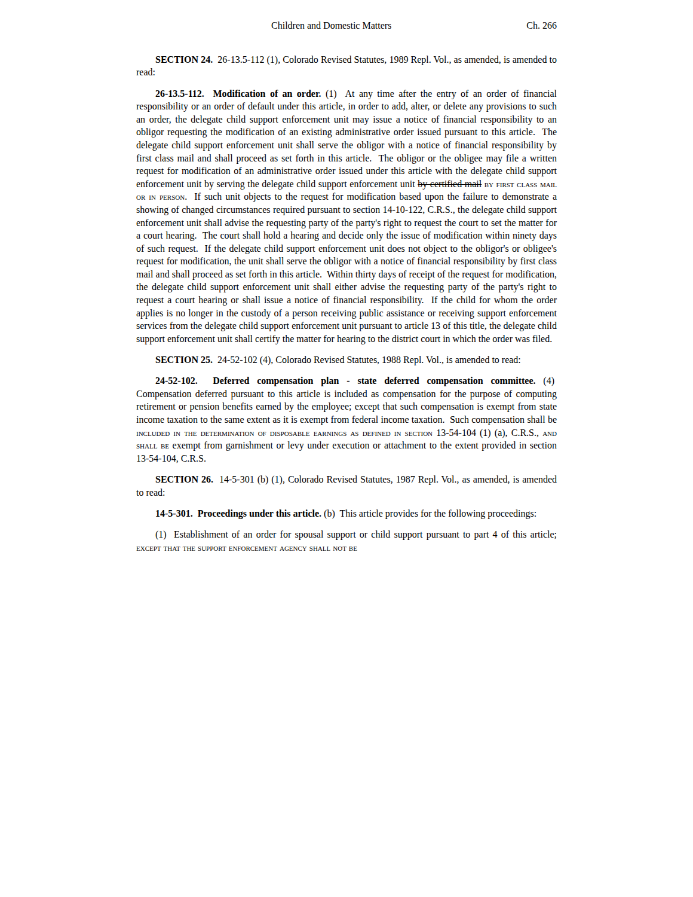Children and Domestic Matters
Ch. 266
SECTION 24. 26-13.5-112 (1), Colorado Revised Statutes, 1989 Repl. Vol., as amended, is amended to read:
26-13.5-112. Modification of an order. (1) At any time after the entry of an order of financial responsibility or an order of default under this article, in order to add, alter, or delete any provisions to such an order, the delegate child support enforcement unit may issue a notice of financial responsibility to an obligor requesting the modification of an existing administrative order issued pursuant to this article. The delegate child support enforcement unit shall serve the obligor with a notice of financial responsibility by first class mail and shall proceed as set forth in this article. The obligor or the obligee may file a written request for modification of an administrative order issued under this article with the delegate child support enforcement unit by serving the delegate child support enforcement unit by certified mail by first class mail or in person. If such unit objects to the request for modification based upon the failure to demonstrate a showing of changed circumstances required pursuant to section 14-10-122, C.R.S., the delegate child support enforcement unit shall advise the requesting party of the party's right to request the court to set the matter for a court hearing. The court shall hold a hearing and decide only the issue of modification within ninety days of such request. If the delegate child support enforcement unit does not object to the obligor's or obligee's request for modification, the unit shall serve the obligor with a notice of financial responsibility by first class mail and shall proceed as set forth in this article. Within thirty days of receipt of the request for modification, the delegate child support enforcement unit shall either advise the requesting party of the party's right to request a court hearing or shall issue a notice of financial responsibility. If the child for whom the order applies is no longer in the custody of a person receiving public assistance or receiving support enforcement services from the delegate child support enforcement unit pursuant to article 13 of this title, the delegate child support enforcement unit shall certify the matter for hearing to the district court in which the order was filed.
SECTION 25. 24-52-102 (4), Colorado Revised Statutes, 1988 Repl. Vol., is amended to read:
24-52-102. Deferred compensation plan - state deferred compensation committee. (4) Compensation deferred pursuant to this article is included as compensation for the purpose of computing retirement or pension benefits earned by the employee; except that such compensation is exempt from state income taxation to the same extent as it is exempt from federal income taxation. Such compensation shall be included in the determination of disposable earnings as defined in section 13-54-104 (1) (a), C.R.S., and shall be exempt from garnishment or levy under execution or attachment to the extent provided in section 13-54-104, C.R.S.
SECTION 26. 14-5-301 (b) (1), Colorado Revised Statutes, 1987 Repl. Vol., as amended, is amended to read:
14-5-301. Proceedings under this article. (b) This article provides for the following proceedings:
(1) Establishment of an order for spousal support or child support pursuant to part 4 of this article; except that the support enforcement agency shall not be